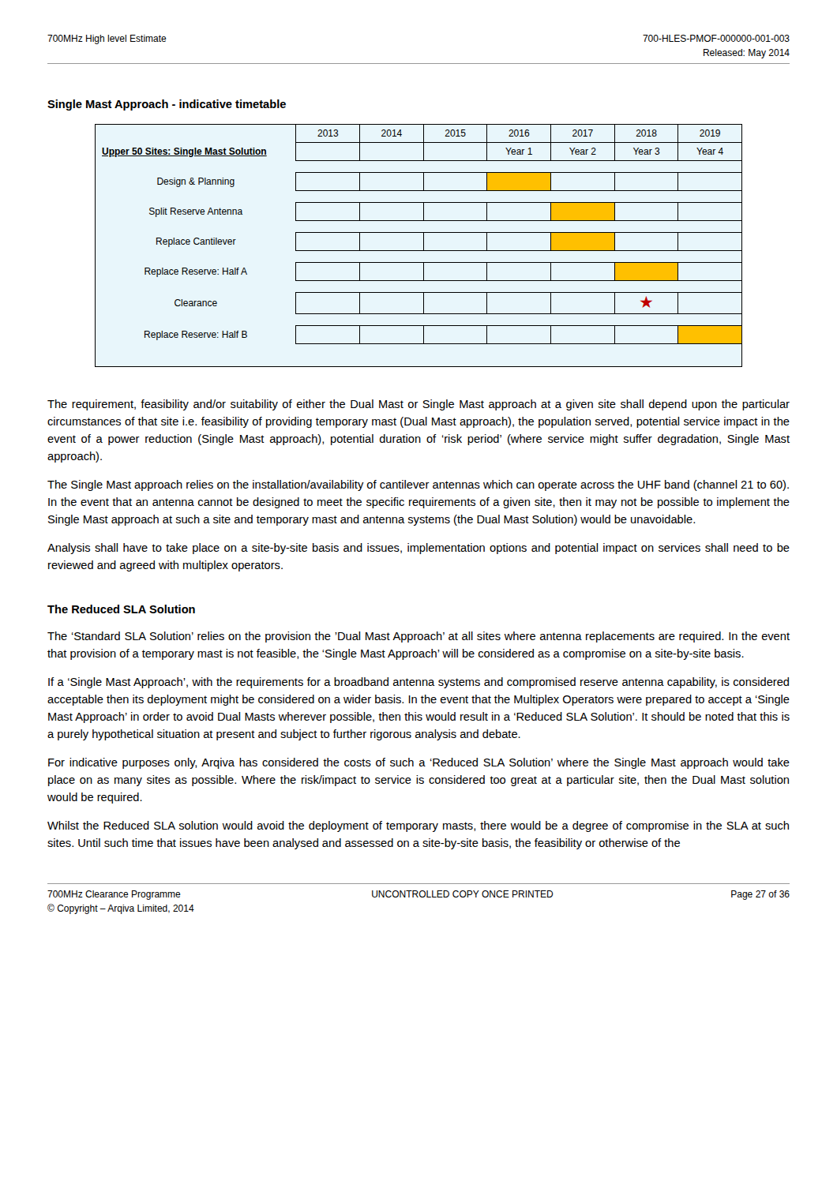700MHz High level Estimate
700-HLES-PMOF-000000-001-003
Released: May 2014
Single Mast Approach - indicative timetable
| | 2013 | 2014 | 2015 | 2016 | 2017 | 2018 | 2019 |
| Upper 50 Sites: Single Mast Solution | | | | Year 1 | Year 2 | Year 3 | Year 4 |
| Design & Planning | | | | | | | |
| Split Reserve Antenna | | | | | | | |
| Replace Cantilever | | | | | | | |
| Replace Reserve: Half A | | | | | | | |
| Clearance | | | | | | ★ | |
| Replace Reserve: Half B | | | | | | | |
The requirement, feasibility and/or suitability of either the Dual Mast or Single Mast approach at a given site shall depend upon the particular circumstances of that site i.e. feasibility of providing temporary mast (Dual Mast approach), the population served, potential service impact in the event of a power reduction (Single Mast approach), potential duration of ‘risk period’ (where service might suffer degradation, Single Mast approach).
The Single Mast approach relies on the installation/availability of cantilever antennas which can operate across the UHF band (channel 21 to 60). In the event that an antenna cannot be designed to meet the specific requirements of a given site, then it may not be possible to implement the Single Mast approach at such a site and temporary mast and antenna systems (the Dual Mast Solution) would be unavoidable.
Analysis shall have to take place on a site-by-site basis and issues, implementation options and potential impact on services shall need to be reviewed and agreed with multiplex operators.
The Reduced SLA Solution
The ‘Standard SLA Solution’ relies on the provision the ’Dual Mast Approach’ at all sites where antenna replacements are required. In the event that provision of a temporary mast is not feasible, the ‘Single Mast Approach’ will be considered as a compromise on a site-by-site basis.
If a ‘Single Mast Approach’, with the requirements for a broadband antenna systems and compromised reserve antenna capability, is considered acceptable then its deployment might be considered on a wider basis. In the event that the Multiplex Operators were prepared to accept a ‘Single Mast Approach’ in order to avoid Dual Masts wherever possible, then this would result in a ‘Reduced SLA Solution’. It should be noted that this is a purely hypothetical situation at present and subject to further rigorous analysis and debate.
For indicative purposes only, Arqiva has considered the costs of such a ‘Reduced SLA Solution’ where the Single Mast approach would take place on as many sites as possible. Where the risk/impact to service is considered too great at a particular site, then the Dual Mast solution would be required.
Whilst the Reduced SLA solution would avoid the deployment of temporary masts, there would be a degree of compromise in the SLA at such sites. Until such time that issues have been analysed and assessed on a site-by-site basis, the feasibility or otherwise of the
700MHz Clearance Programme
© Copyright – Arqiva Limited, 2014
UNCONTROLLED COPY ONCE PRINTED
Page 27 of 36